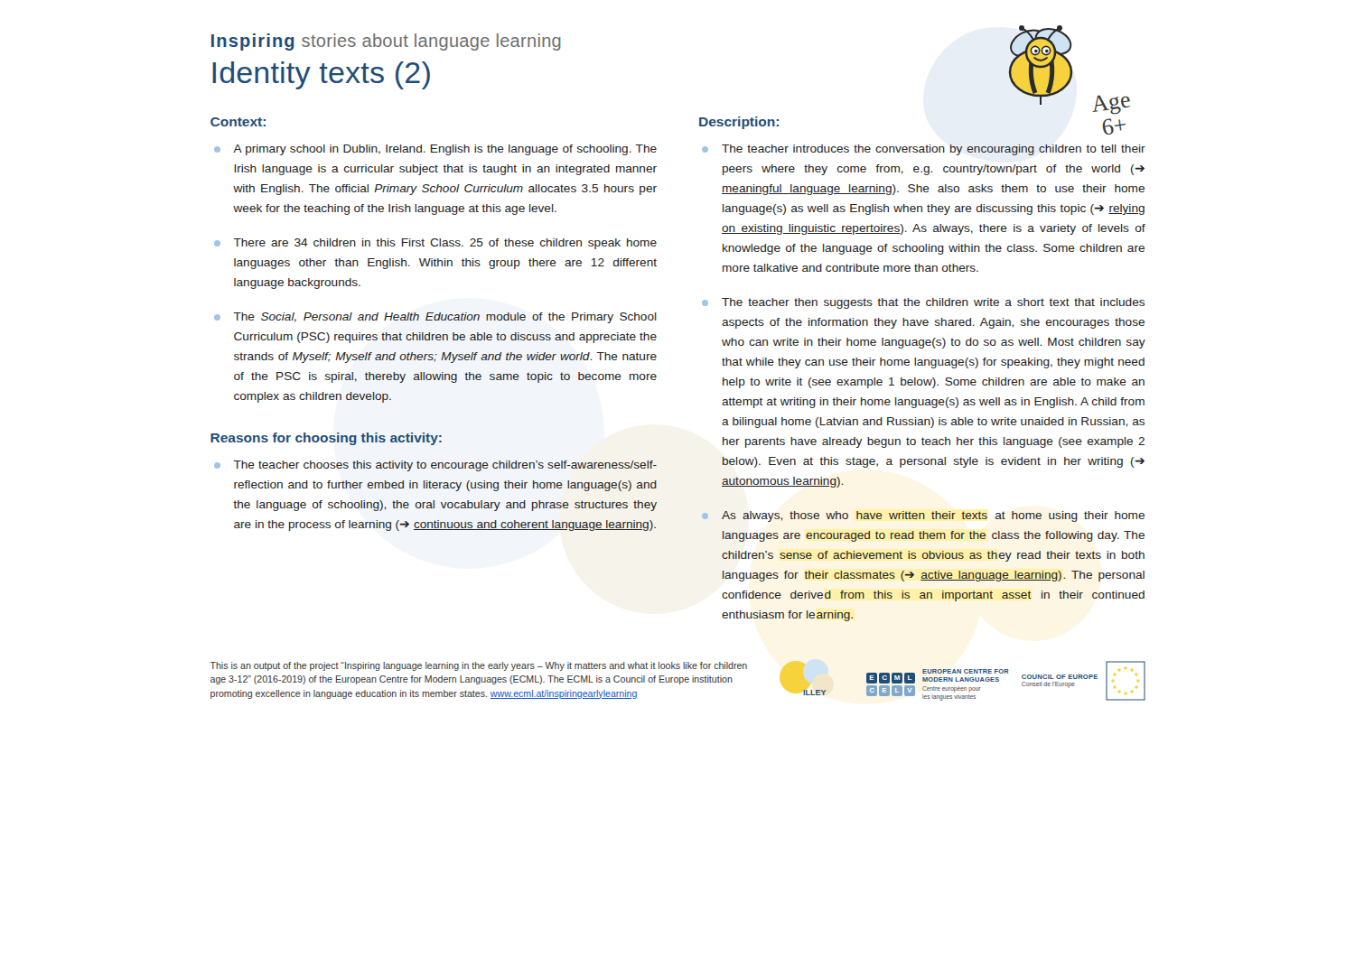Age
6+
Inspiring stories about language learning
Identity texts (2)
Context:
A primary school in Dublin, Ireland. English is the language of schooling. The Irish language is a curricular subject that is taught in an integrated manner with English. The official Primary School Curriculum allocates 3.5 hours per week for the teaching of the Irish language at this age level.
There are 34 children in this First Class. 25 of these children speak home languages other than English. Within this group there are 12 different language backgrounds.
The Social, Personal and Health Education module of the Primary School Curriculum (PSC) requires that children be able to discuss and appreciate the strands of Myself; Myself and others; Myself and the wider world. The nature of the PSC is spiral, thereby allowing the same topic to become more complex as children develop.
Reasons for choosing this activity:
The teacher chooses this activity to encourage children’s self-awareness/self-reflection and to further embed in literacy (using their home language(s) and the language of schooling), the oral vocabulary and phrase structures they are in the process of learning (➔ continuous and coherent language learning).
Description:
The teacher introduces the conversation by encouraging children to tell their peers where they come from, e.g. country/town/part of the world (➔ meaningful language learning). She also asks them to use their home language(s) as well as English when they are discussing this topic (➔ relying on existing linguistic repertoires). As always, there is a variety of levels of knowledge of the language of schooling within the class. Some children are more talkative and contribute more than others.
The teacher then suggests that the children write a short text that includes aspects of the information they have shared. Again, she encourages those who can write in their home language(s) to do so as well. Most children say that while they can use their home language(s) for speaking, they might need help to write it (see example 1 below). Some children are able to make an attempt at writing in their home language(s) as well as in English. A child from a bilingual home (Latvian and Russian) is able to write unaided in Russian, as her parents have already begun to teach her this language (see example 2 below). Even at this stage, a personal style is evident in her writing (➔ autonomous learning).
As always, those who have written their texts at home using their home languages are encouraged to read them for the class the following day. The children’s sense of achievement is obvious as they read their texts in both languages for their classmates (➔ active language learning). The personal confidence derived from this is an important asset in their continued enthusiasm for learning.
This is an output of the project “Inspiring language learning in the early years – Why it matters and what it looks like for children age 3-12” (2016-2019) of the European Centre for Modern Languages (ECML). The ECML is a Council of Europe institution promoting excellence in language education in its member states. www.ecml.at/inspiringearlylearning
ILLEY
ECML CELV
European Centre for
Modern Languages
Centre européen pour
les langues vivantes
Council of EuropeConseil de l’Europe